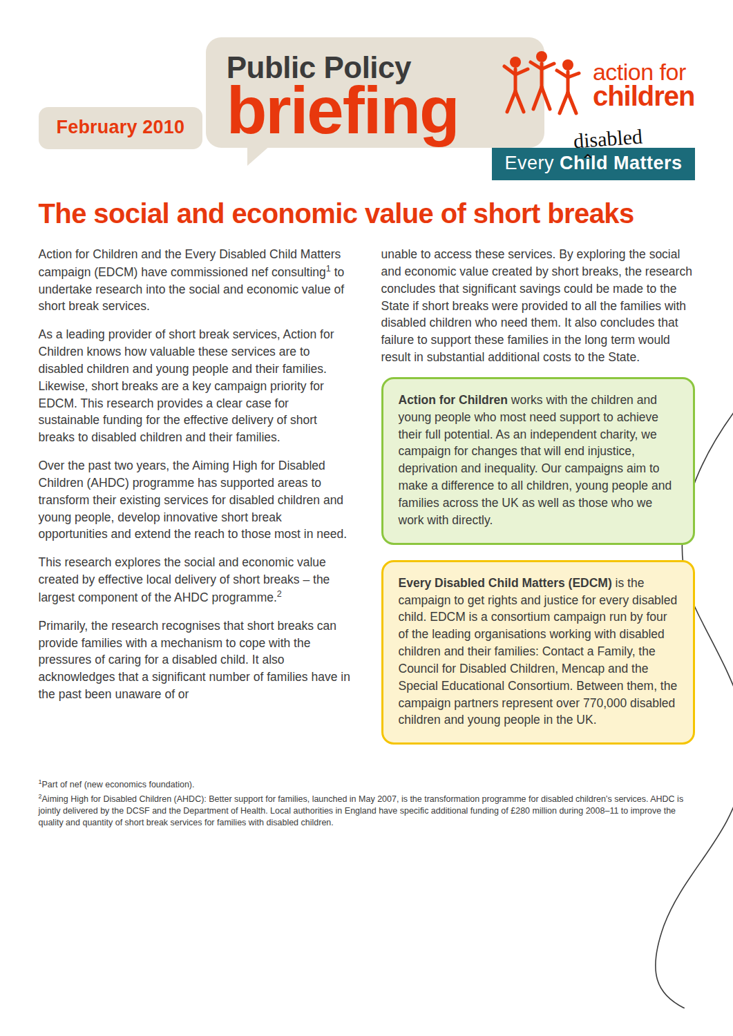action for
children
disabled ⌃
Every Child Matters
February 2010
Public Policy
briefing
The social and economic value of short breaks
Action for Children and the Every Disabled Child Matters campaign (EDCM) have commissioned nef consulting1 to undertake research into the social and economic value of short break services.
As a leading provider of short break services, Action for Children knows how valuable these services are to disabled children and young people and their families. Likewise, short breaks are a key campaign priority for EDCM. This research provides a clear case for sustainable funding for the effective delivery of short breaks to disabled children and their families.
Over the past two years, the Aiming High for Disabled Children (AHDC) programme has supported areas to transform their existing services for disabled children and young people, develop innovative short break opportunities and extend the reach to those most in need.
This research explores the social and economic value created by effective local delivery of short breaks – the largest component of the AHDC programme.2
Primarily, the research recognises that short breaks can provide families with a mechanism to cope with the pressures of caring for a disabled child. It also acknowledges that a significant number of families have in the past been unaware of or
unable to access these services. By exploring the social and economic value created by short breaks, the research concludes that significant savings could be made to the State if short breaks were provided to all the families with disabled children who need them. It also concludes that failure to support these families in the long term would result in substantial additional costs to the State.
Action for Children works with the children and young people who most need support to achieve their full potential. As an independent charity, we campaign for changes that will end injustice, deprivation and inequality. Our campaigns aim to make a difference to all children, young people and families across the UK as well as those who we work with directly.
Every Disabled Child Matters (EDCM) is the campaign to get rights and justice for every disabled child. EDCM is a consortium campaign run by four of the leading organisations working with disabled children and their families: Contact a Family, the Council for Disabled Children, Mencap and the Special Educational Consortium. Between them, the campaign partners represent over 770,000 disabled children and young people in the UK.
1Part of nef (new economics foundation).
2Aiming High for Disabled Children (AHDC): Better support for families, launched in May 2007, is the transformation programme for disabled children’s services. AHDC is jointly delivered by the DCSF and the Department of Health. Local authorities in England have specific additional funding of £280 million during 2008–11 to improve the quality and quantity of short break services for families with disabled children.